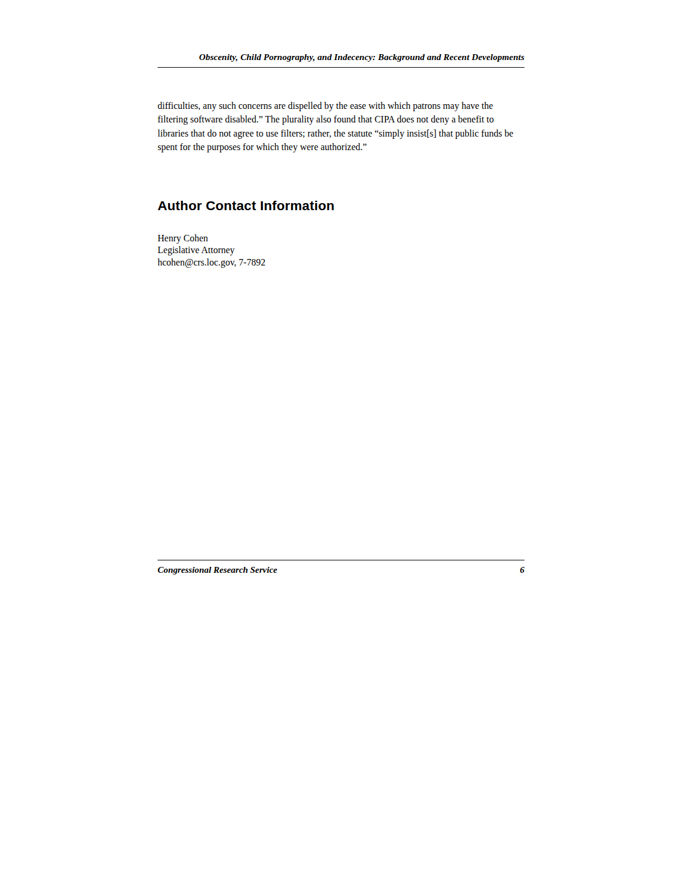Obscenity, Child Pornography, and Indecency: Background and Recent Developments
difficulties, any such concerns are dispelled by the ease with which patrons may have the filtering software disabled.” The plurality also found that CIPA does not deny a benefit to libraries that do not agree to use filters; rather, the statute “simply insist[s] that public funds be spent for the purposes for which they were authorized.”
Author Contact Information
Henry Cohen
Legislative Attorney
hcohen@crs.loc.gov, 7-7892
Congressional Research Service 6